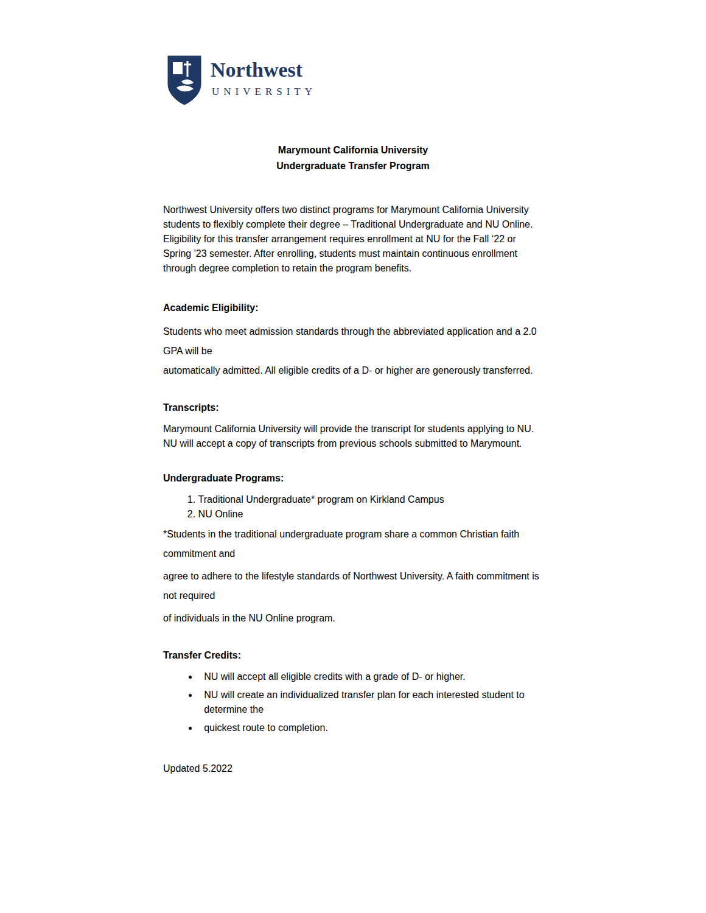Northwest UNIVERSITY
Marymount California University Undergraduate Transfer Program
Northwest University offers two distinct programs for Marymount California University students to flexibly complete their degree – Traditional Undergraduate and NU Online. Eligibility for this transfer arrangement requires enrollment at NU for the Fall ‘22 or Spring '23 semester. After enrolling, students must maintain continuous enrollment through degree completion to retain the program benefits.
Academic Eligibility:
Students who meet admission standards through the abbreviated application and a 2.0 GPA will be
automatically admitted. All eligible credits of a D- or higher are generously transferred.
Transcripts:
Marymount California University will provide the transcript for students applying to NU. NU will accept a copy of transcripts from previous schools submitted to Marymount.
Undergraduate Programs:
Traditional Undergraduate* program on Kirkland Campus
NU Online
*Students in the traditional undergraduate program share a common Christian faith commitment and
agree to adhere to the lifestyle standards of Northwest University. A faith commitment is not required
of individuals in the NU Online program.
Transfer Credits:
NU will accept all eligible credits with a grade of D- or higher.
NU will create an individualized transfer plan for each interested student to determine the
quickest route to completion.
Updated 5.2022